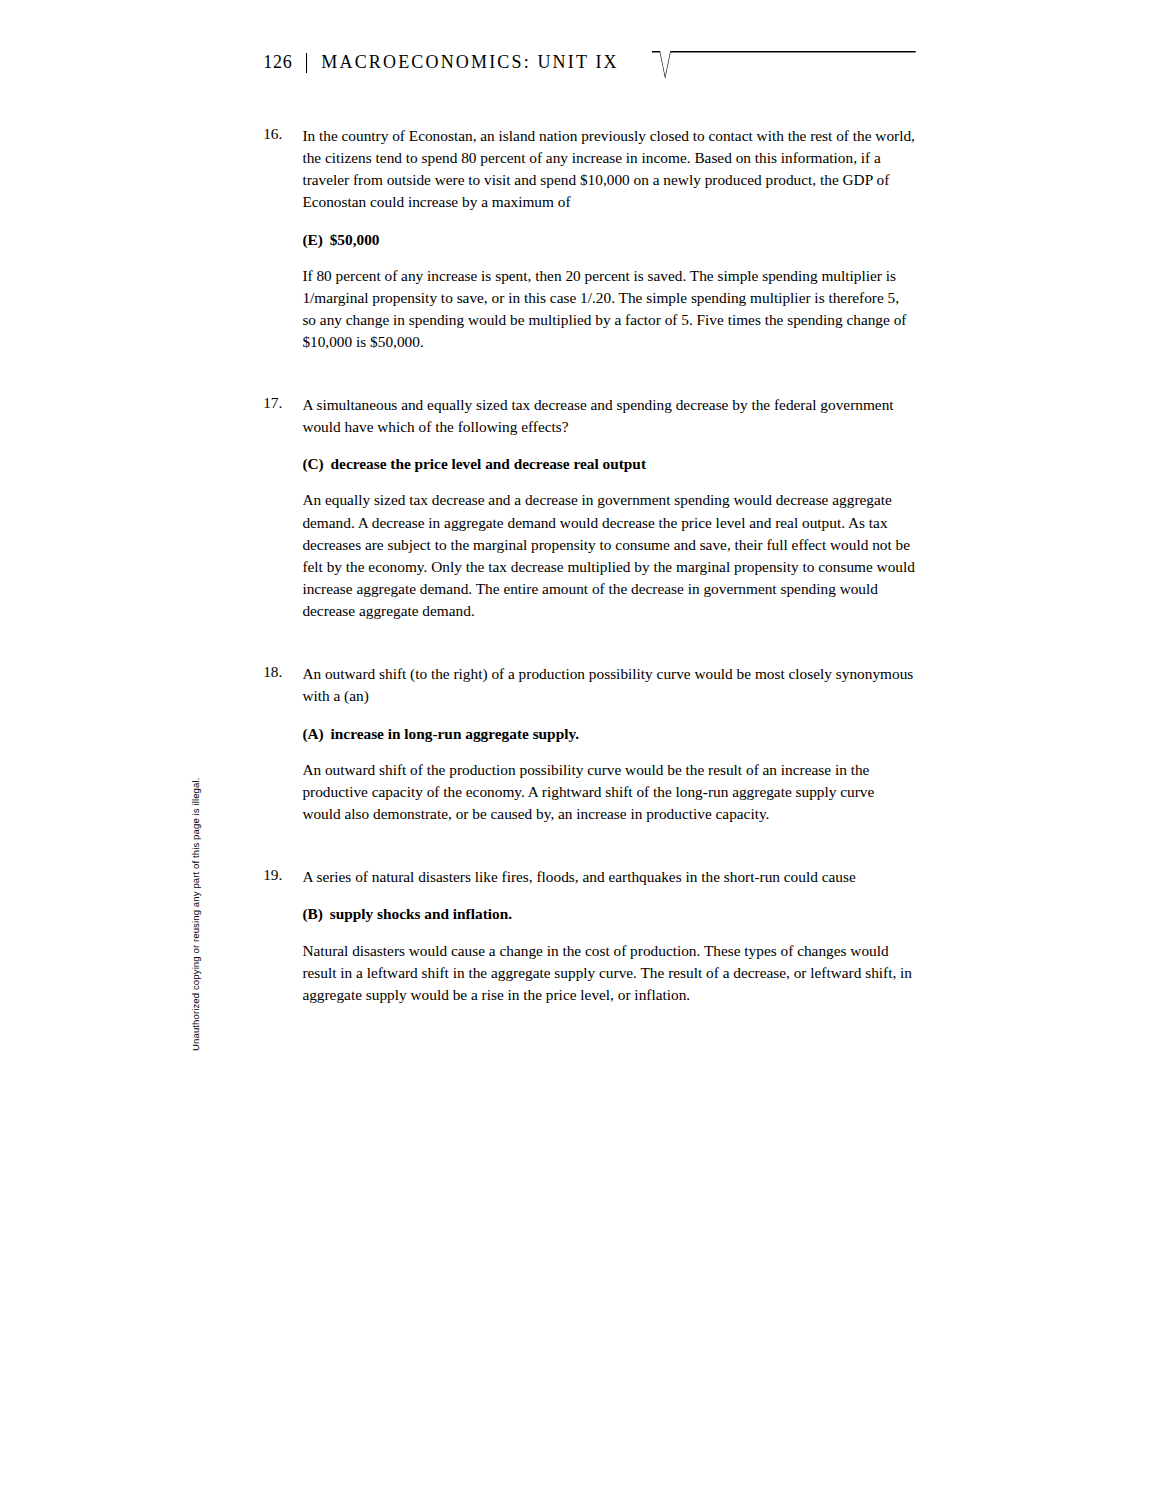126
MACROECONOMICS: UNIT IX
16.
In the country of Econostan, an island nation previously closed to contact with the rest of the world, the citizens tend to spend 80 percent of any increase in income. Based on this information, if a traveler from outside were to visit and spend $10,000 on a newly produced product, the GDP of Econostan could increase by a maximum of
(E)$50,000
If 80 percent of any increase is spent, then 20 percent is saved. The simple spending multiplier is 1/marginal propensity to save, or in this case 1/.20. The simple spending multiplier is therefore 5, so any change in spending would be multiplied by a factor of 5. Five times the spending change of $10,000 is $50,000.
17.
A simultaneous and equally sized tax decrease and spending decrease by the federal government would have which of the following effects?
(C) decrease the price level and decrease real output
An equally sized tax decrease and a decrease in government spending would decrease aggregate demand. A decrease in aggregate demand would decrease the price level and real output. As tax decreases are subject to the marginal propensity to consume and save, their full effect would not be felt by the economy. Only the tax decrease multiplied by the marginal propensity to consume would increase aggregate demand. The entire amount of the decrease in government spending would decrease aggregate demand.
18.
An outward shift (to the right) of a production possibility curve would be most closely synonymous with a (an)
(A) increase in long-run aggregate supply.
An outward shift of the production possibility curve would be the result of an increase in the productive capacity of the economy. A rightward shift of the long-run aggregate supply curve would also demonstrate, or be caused by, an increase in productive capacity.
19.
A series of natural disasters like fires, floods, and earthquakes in the short-run could cause
(B) supply shocks and inflation.
Natural disasters would cause a change in the cost of production. These types of changes would result in a leftward shift in the aggregate supply curve. The result of a decrease, or leftward shift, in aggregate supply would be a rise in the price level, or inflation.
Unauthorized copying or reusing any part of this page is illegal.